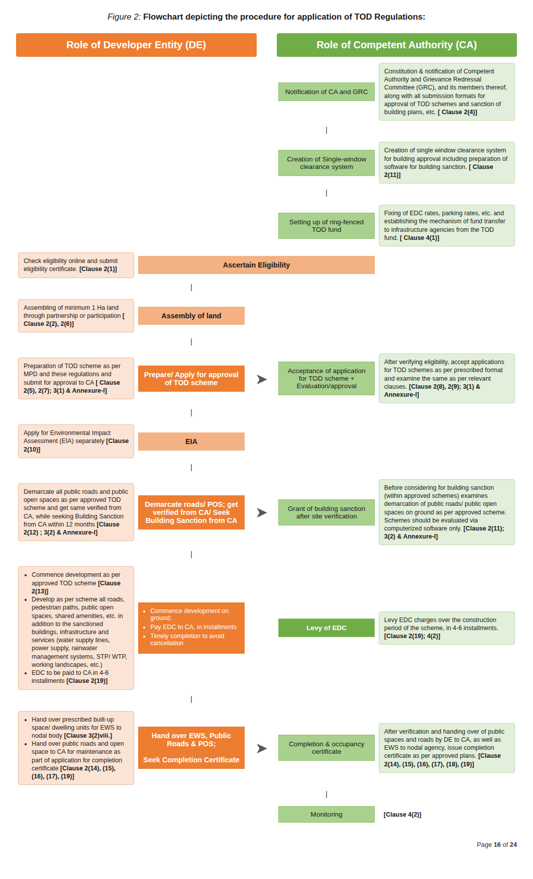Figure 2: Flowchart depicting the procedure for application of TOD Regulations:
Role of Developer Entity (DE)
Role of Competent Authority (CA)
| | | | Notification of CA and GRC | Constitution & notification of Competent Authority and Grievance Redressal Committee (GRC), and its members thereof, along with all submission formats for approval of TOD schemes and sanction of building plans, etc. [ Clause 2(4)] |
| | | | Creation of Single-window clearance system | Creation of single window clearance system for building approval including preparation of software for building sanction. [ Clause 2(11)] |
| | | | Setting up of ring-fenced TOD fund | Fixing of EDC rates, parking rates, etc. and establishing the mechanism of fund transfer to infrastructure agencies from the TOD fund. [ Clause 4(1)] |
| Check eligibility online and submit eligibility certificate. [Clause 2(1)] | Ascertain Eligibility | |
| Assembling of minimum 1 Ha land through partnership or participation [ Clause 2(2), 2(6)] | Assembly of land | |
| Preparation of TOD scheme as per MPD and these regulations and submit for approval to CA [ Clause 2(5), 2(7); 3(1) & Annexure-I] | Prepare/ Apply for approval of TOD scheme | ➤ | Acceptance of application for TOD scheme + Evaluation/approval | After verifying eligibility, accept applications for TOD schemes as per prescribed format and examine the same as per relevant clauses. [Clause 2(8), 2(9); 3(1) & Annexure-I] |
| Apply for Environmental Impact Assessment (EIA) separately [Clause 2(10)] | EIA | |
| Demarcate all public roads and public open spaces as per approved TOD scheme and get same verified from CA, while seeking Building Sanction from CA within 12 months [Clause 2(12) ; 3(2) & Annexure-I] | Demarcate roads/ POS; get verified from CA/ Seek Building Sanction from CA | ➤ | Grant of building sanction after site verification | Before considering for building sanction (within approved schemes) examines demarcation of public roads/ public open spaces on ground as per approved scheme. Schemes should be evaluated via computerized software only. [Clause 2(11); 3(2) & Annexure-I] |
| Commence development as per approved TOD scheme [Clause 2(13)] Develop as per scheme all roads, pedestrian paths, public open spaces, shared amenities, etc. in addition to the sanctioned buildings, infrastructure and services (water supply lines, power supply, rainwater management systems, STP/ WTP, working landscapes, etc.) EDC to be paid to CA in 4-6 installments [Clause 2(19)] | Commence development on ground; Pay EDC to CA, in installments Timely completion to avoid cancellation | | Levy of EDC | Levy EDC charges over the construction period of the scheme, in 4-6 installments. [Clause 2(19); 4(2)] |
| Hand over prescribed built-up space/ dwelling units for EWS to nodal body [Clause 3(2)viii.] Hand over public roads and open space to CA for maintenance as part of application for completion certificate [Clause 2(14), (15), (16), (17), (19)] | Hand over EWS, Public Roads & POS; Seek Completion Certificate | ➤ | Completion & occupancy certificate | After verification and handing over of public spaces and roads by DE to CA, as well as EWS to nodal agency, issue completion certificate as per approved plans. [Clause 2(14), (15), (16), (17), (18), (19)] |
| | Monitoring | [Clause 4(2)] |
Page 16 of 24